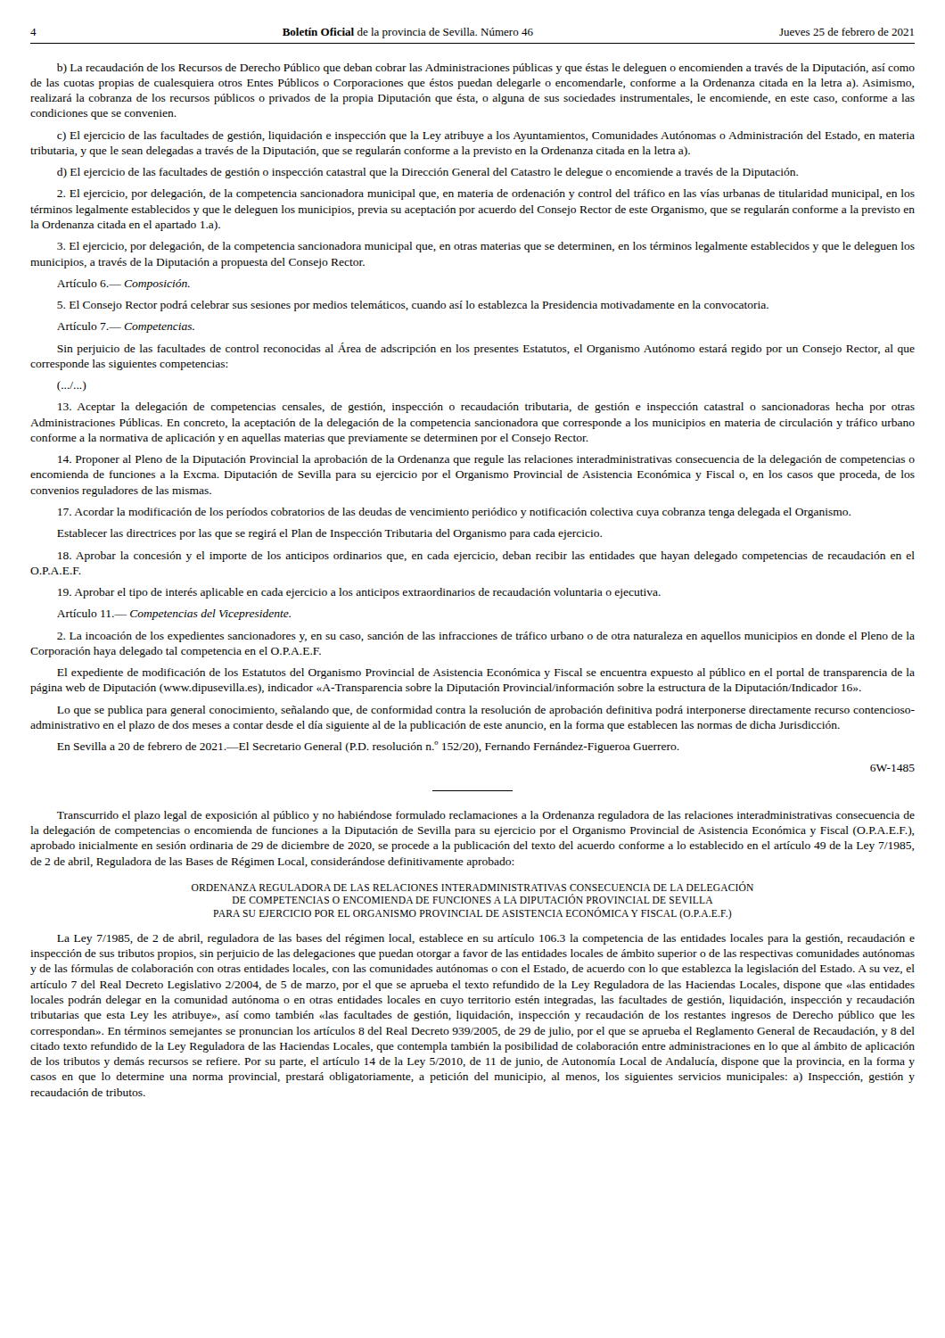4
Boletín Oficial de la provincia de Sevilla. Número 46
Jueves 25 de febrero de 2021
b) La recaudación de los Recursos de Derecho Público que deban cobrar las Administraciones públicas y que éstas le deleguen o encomienden a través de la Diputación, así como de las cuotas propias de cualesquiera otros Entes Públicos o Corporaciones que éstos puedan delegarle o encomendarle, conforme a la Ordenanza citada en la letra a). Asimismo, realizará la cobranza de los recursos públicos o privados de la propia Diputación que ésta, o alguna de sus sociedades instrumentales, le encomiende, en este caso, conforme a las condiciones que se convenien.
c) El ejercicio de las facultades de gestión, liquidación e inspección que la Ley atribuye a los Ayuntamientos, Comunidades Autónomas o Administración del Estado, en materia tributaria, y que le sean delegadas a través de la Diputación, que se regularán conforme a la previsto en la Ordenanza citada en la letra a).
d) El ejercicio de las facultades de gestión o inspección catastral que la Dirección General del Catastro le delegue o encomiende a través de la Diputación.
2. El ejercicio, por delegación, de la competencia sancionadora municipal que, en materia de ordenación y control del tráfico en las vías urbanas de titularidad municipal, en los términos legalmente establecidos y que le deleguen los municipios, previa su aceptación por acuerdo del Consejo Rector de este Organismo, que se regularán conforme a la previsto en la Ordenanza citada en el apartado 1.a).
3. El ejercicio, por delegación, de la competencia sancionadora municipal que, en otras materias que se determinen, en los términos legalmente establecidos y que le deleguen los municipios, a través de la Diputación a propuesta del Consejo Rector.
Artículo 6.— Composición.
5. El Consejo Rector podrá celebrar sus sesiones por medios telemáticos, cuando así lo establezca la Presidencia motivadamente en la convocatoria.
Artículo 7.— Competencias.
Sin perjuicio de las facultades de control reconocidas al Área de adscripción en los presentes Estatutos, el Organismo Autónomo estará regido por un Consejo Rector, al que corresponde las siguientes competencias:
(.../...)
13. Aceptar la delegación de competencias censales, de gestión, inspección o recaudación tributaria, de gestión e inspección catastral o sancionadoras hecha por otras Administraciones Públicas. En concreto, la aceptación de la delegación de la competencia sancionadora que corresponde a los municipios en materia de circulación y tráfico urbano conforme a la normativa de aplicación y en aquellas materias que previamente se determinen por el Consejo Rector.
14. Proponer al Pleno de la Diputación Provincial la aprobación de la Ordenanza que regule las relaciones interadministrativas consecuencia de la delegación de competencias o encomienda de funciones a la Excma. Diputación de Sevilla para su ejercicio por el Organismo Provincial de Asistencia Económica y Fiscal o, en los casos que proceda, de los convenios reguladores de las mismas.
17. Acordar la modificación de los períodos cobratorios de las deudas de vencimiento periódico y notificación colectiva cuya cobranza tenga delegada el Organismo.
Establecer las directrices por las que se regirá el Plan de Inspección Tributaria del Organismo para cada ejercicio.
18. Aprobar la concesión y el importe de los anticipos ordinarios que, en cada ejercicio, deban recibir las entidades que hayan delegado competencias de recaudación en el O.P.A.E.F.
19. Aprobar el tipo de interés aplicable en cada ejercicio a los anticipos extraordinarios de recaudación voluntaria o ejecutiva.
Artículo 11.— Competencias del Vicepresidente.
2. La incoación de los expedientes sancionadores y, en su caso, sanción de las infracciones de tráfico urbano o de otra naturaleza en aquellos municipios en donde el Pleno de la Corporación haya delegado tal competencia en el O.P.A.E.F.
El expediente de modificación de los Estatutos del Organismo Provincial de Asistencia Económica y Fiscal se encuentra expuesto al público en el portal de transparencia de la página web de Diputación (www.dipusevilla.es), indicador «A-Transparencia sobre la Diputación Provincial/información sobre la estructura de la Diputación/Indicador 16».
Lo que se publica para general conocimiento, señalando que, de conformidad contra la resolución de aprobación definitiva podrá interponerse directamente recurso contencioso-administrativo en el plazo de dos meses a contar desde el día siguiente al de la publicación de este anuncio, en la forma que establecen las normas de dicha Jurisdicción.
En Sevilla a 20 de febrero de 2021.—El Secretario General (P.D. resolución n.º 152/20), Fernando Fernández-Figueroa Guerrero.
6W-1485
Transcurrido el plazo legal de exposición al público y no habiéndose formulado reclamaciones a la Ordenanza reguladora de las relaciones interadministrativas consecuencia de la delegación de competencias o encomienda de funciones a la Diputación de Sevilla para su ejercicio por el Organismo Provincial de Asistencia Económica y Fiscal (O.P.A.E.F.), aprobado inicialmente en sesión ordinaria de 29 de diciembre de 2020, se procede a la publicación del texto del acuerdo conforme a lo establecido en el artículo 49 de la Ley 7/1985, de 2 de abril, Reguladora de las Bases de Régimen Local, considerándose definitivamente aprobado:
Ordenanza reguladora de las relaciones interadministrativas consecuencia de la delegación
de competencias o encomienda de funciones a la Diputación Provincial de Sevilla
para su ejercicio por el Organismo Provincial de Asistencia Económica y Fiscal (O.P.A.E.F.)
La Ley 7/1985, de 2 de abril, reguladora de las bases del régimen local, establece en su artículo 106.3 la competencia de las entidades locales para la gestión, recaudación e inspección de sus tributos propios, sin perjuicio de las delegaciones que puedan otorgar a favor de las entidades locales de ámbito superior o de las respectivas comunidades autónomas y de las fórmulas de colaboración con otras entidades locales, con las comunidades autónomas o con el Estado, de acuerdo con lo que establezca la legislación del Estado. A su vez, el artículo 7 del Real Decreto Legislativo 2/2004, de 5 de marzo, por el que se aprueba el texto refundido de la Ley Reguladora de las Haciendas Locales, dispone que «las entidades locales podrán delegar en la comunidad autónoma o en otras entidades locales en cuyo territorio estén integradas, las facultades de gestión, liquidación, inspección y recaudación tributarias que esta Ley les atribuye», así como también «las facultades de gestión, liquidación, inspección y recaudación de los restantes ingresos de Derecho público que les correspondan». En términos semejantes se pronuncian los artículos 8 del Real Decreto 939/2005, de 29 de julio, por el que se aprueba el Reglamento General de Recaudación, y 8 del citado texto refundido de la Ley Reguladora de las Haciendas Locales, que contempla también la posibilidad de colaboración entre administraciones en lo que al ámbito de aplicación de los tributos y demás recursos se refiere. Por su parte, el artículo 14 de la Ley 5/2010, de 11 de junio, de Autonomía Local de Andalucía, dispone que la provincia, en la forma y casos en que lo determine una norma provincial, prestará obligatoriamente, a petición del municipio, al menos, los siguientes servicios municipales: a) Inspección, gestión y recaudación de tributos.